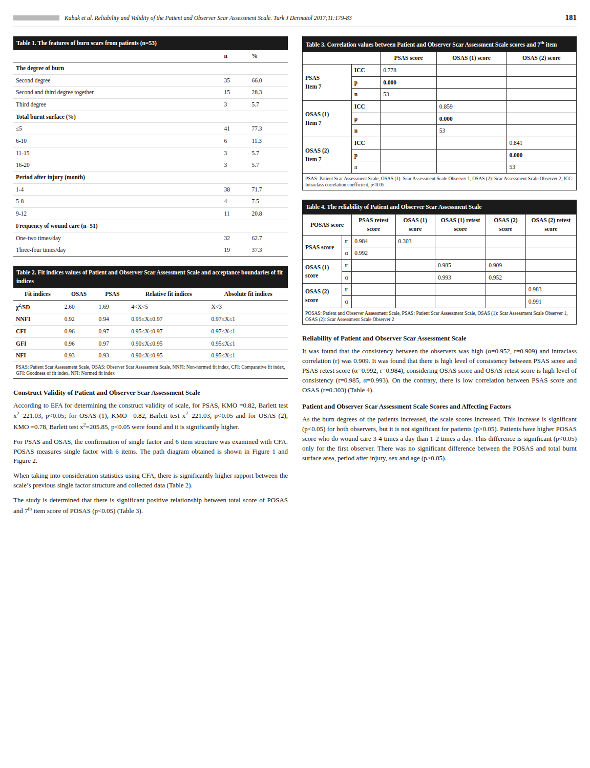Kabuk et al. Reliability and Validity of the Patient and Observer Scar Assessment Scale. Turk J Dermatol 2017;11:179-83
181
Table 1. The features of burn scars from patients (n=53)
| | n | % |
| --- | --- | --- |
| The degree of burn |
| Second degree | 35 | 66.0 |
| Second and third degree together | 15 | 28.3 |
| Third degree | 3 | 5.7 |
| Total burnt surface (%) |
| ≤5 | 41 | 77.3 |
| 6-10 | 6 | 11.3 |
| 11-15 | 3 | 5.7 |
| 16-20 | 3 | 5.7 |
| Period after injury (month) |
| 1-4 | 38 | 71.7 |
| 5-8 | 4 | 7.5 |
| 9-12 | 11 | 20.8 |
| Frequency of wound care (n=51) |
| One-two times/day | 32 | 62.7 |
| Three-four times/day | 19 | 37.3 |
Table 2. Fit indices values of Patient and Observer Scar Assessment Scale and acceptance boundaries of fit indices
| Fit indices | OSAS | PSAS | Relative fit indices | Absolute fit indices |
| --- | --- | --- | --- | --- |
| χ 2 /SD | 2.60 | 1.69 | 4<X<5 | X<3 |
| NNFI | 0.92 | 0.94 | 0.95≤X≤0.97 | 0.97≤X≤1 |
| CFI | 0.96 | 0.97 | 0.95≤X≤0.97 | 0.97≤X≤1 |
| GFI | 0.96 | 0.97 | 0.90≤X≤0.95 | 0.95≤X≤1 |
| NFI | 0.93 | 0.93 | 0.90≤X≤0.95 | 0.95≤X≤1 |
| PSAS: Patient Scar Assessment Scale, OSAS: Observer Scar Assessment Scale, NNFI: Non-normed fit index, CFI: Comparative fit index, GFI: Goodness of fit index, NFI: Normed fit index |
Construct Validity of Patient and Observer Scar Assessment Scale
According to EFA for determining the construct validity of scale, for PSAS, KMO =0.82, Barlett test x2=221.03, p<0.05; for OSAS (1), KMO =0.82, Barlett test x2=221.03, p<0.05 and for OSAS (2), KMO =0.78, Barlett test x2=205.85, p<0.05 were found and it is significantly higher.
For PSAS and OSAS, the confirmation of single factor and 6 item structure was examined with CFA. POSAS measures single factor with 6 items. The path diagram obtained is shown in Figure 1 and Figure 2.
When taking into consideration statistics using CFA, there is significantly higher rapport between the scale’s previous single factor structure and collected data (Table 2).
The study is determined that there is significant positive relationship between total score of POSAS and 7th item score of POSAS (p<0.05) (Table 3).
Table 3. Correlation values between Patient and Observer Scar Assessment Scale scores and 7 th item
| | PSAS score | OSAS (1) score | OSAS (2) score |
| --- | --- | --- | --- |
| PSAS Item 7 | ICC | 0.778 | | |
| p | 0.000 | | |
| n | 53 | | |
| OSAS (1) Item 7 | ICC | | 0.859 | |
| p | | 0.000 | |
| n | | 53 | |
| OSAS (2) Item 7 | ICC | | | 0.841 |
| p | | | 0.000 |
| n | | | 53 |
| PSAS: Patient Scar Assessment Scale, OSAS (1): Scar Assessment Scale Observer 1, OSAS (2): Scar Assessment Scale Observer 2, ICC: Intraclass correlation coefficient, p<0.05 |
Table 4. The reliability of Patient and Observer Scar Assessment Scale
| POSAS score | PSAS retest score | OSAS (1) score | OSAS (1) retest score | OSAS (2) score | OSAS (2) retest score |
| --- | --- | --- | --- | --- | --- |
| PSAS score | r | 0.984 | 0.303 | | | |
| α | 0.992 | | | | |
| OSAS (1) score | r | | | 0.985 | 0.909 | |
| α | | | 0.993 | 0.952 | |
| OSAS (2) score | r | | | | | 0.983 |
| α | | | | | 0.991 |
| POSAS: Patient and Observer Assessment Scale, PSAS: Patient Scar Assessment Scale, OSAS (1): Scar Assessment Scale Observer 1, OSAS (2): Scar Assessment Scale Observer 2 |
Reliability of Patient and Observer Scar Assessment Scale
It was found that the consistency between the observers was high (α=0.952, r=0.909) and intraclass correlation (r) was 0.909. It was found that there is high level of consistency between PSAS score and PSAS retest score (α=0.992, r=0.984), considering OSAS score and OSAS retest score is high level of consistency (r=0.985, α=0.993). On the contrary, there is low correlation between PSAS score and OSAS (r=0.303) (Table 4).
Patient and Observer Scar Assessment Scale Scores and Affecting Factors
As the burn degrees of the patients increased, the scale scores increased. This increase is significant (p<0.05) for both observers, but it is not significant for patients (p>0.05). Patients have higher POSAS score who do wound care 3-4 times a day than 1-2 times a day. This difference is significant (p<0.05) only for the first observer. There was no significant difference between the POSAS and total burnt surface area, period after injury, sex and age (p>0.05).